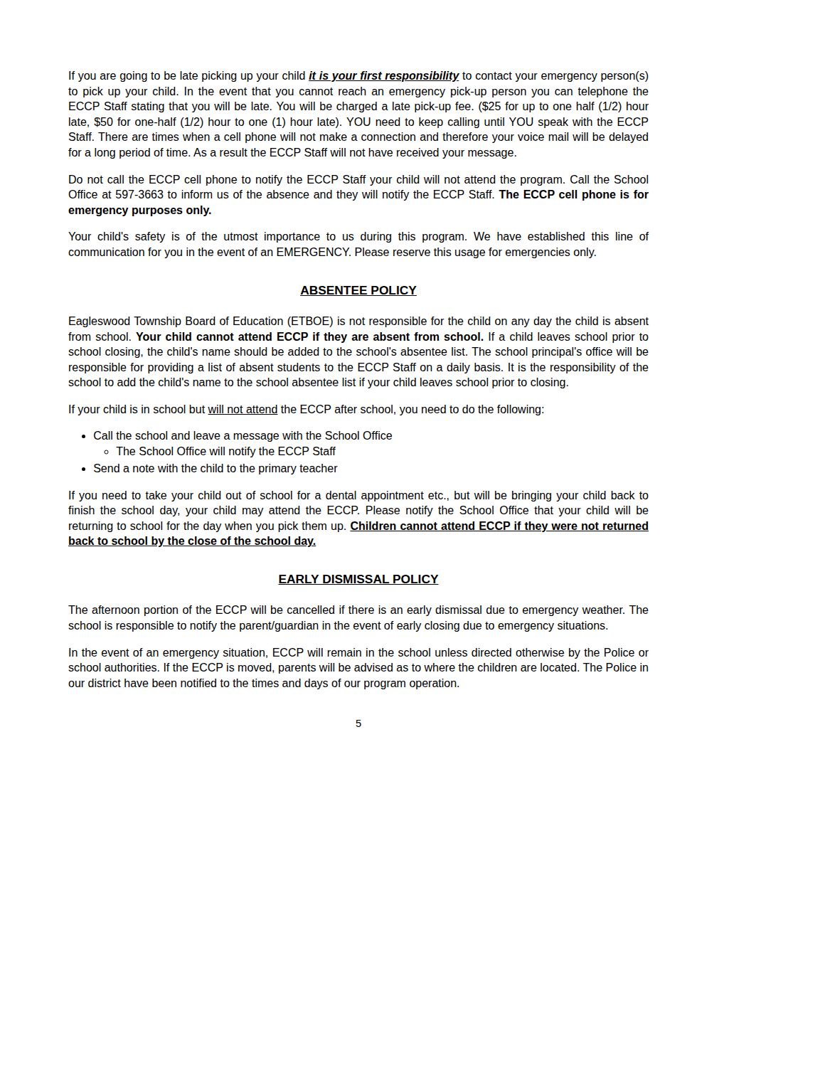If you are going to be late picking up your child it is your first responsibility to contact your emergency person(s) to pick up your child. In the event that you cannot reach an emergency pick-up person you can telephone the ECCP Staff stating that you will be late. You will be charged a late pick-up fee. ($25 for up to one half (1/2) hour late, $50 for one-half (1/2) hour to one (1) hour late). YOU need to keep calling until YOU speak with the ECCP Staff. There are times when a cell phone will not make a connection and therefore your voice mail will be delayed for a long period of time. As a result the ECCP Staff will not have received your message.
Do not call the ECCP cell phone to notify the ECCP Staff your child will not attend the program. Call the School Office at 597-3663 to inform us of the absence and they will notify the ECCP Staff. The ECCP cell phone is for emergency purposes only.
Your child's safety is of the utmost importance to us during this program. We have established this line of communication for you in the event of an EMERGENCY. Please reserve this usage for emergencies only.
ABSENTEE POLICY
Eagleswood Township Board of Education (ETBOE) is not responsible for the child on any day the child is absent from school. Your child cannot attend ECCP if they are absent from school. If a child leaves school prior to school closing, the child's name should be added to the school's absentee list. The school principal's office will be responsible for providing a list of absent students to the ECCP Staff on a daily basis. It is the responsibility of the school to add the child's name to the school absentee list if your child leaves school prior to closing.
If your child is in school but will not attend the ECCP after school, you need to do the following:
Call the school and leave a message with the School Office
The School Office will notify the ECCP Staff
Send a note with the child to the primary teacher
If you need to take your child out of school for a dental appointment etc., but will be bringing your child back to finish the school day, your child may attend the ECCP. Please notify the School Office that your child will be returning to school for the day when you pick them up. Children cannot attend ECCP if they were not returned back to school by the close of the school day.
EARLY DISMISSAL POLICY
The afternoon portion of the ECCP will be cancelled if there is an early dismissal due to emergency weather. The school is responsible to notify the parent/guardian in the event of early closing due to emergency situations.
In the event of an emergency situation, ECCP will remain in the school unless directed otherwise by the Police or school authorities. If the ECCP is moved, parents will be advised as to where the children are located. The Police in our district have been notified to the times and days of our program operation.
5